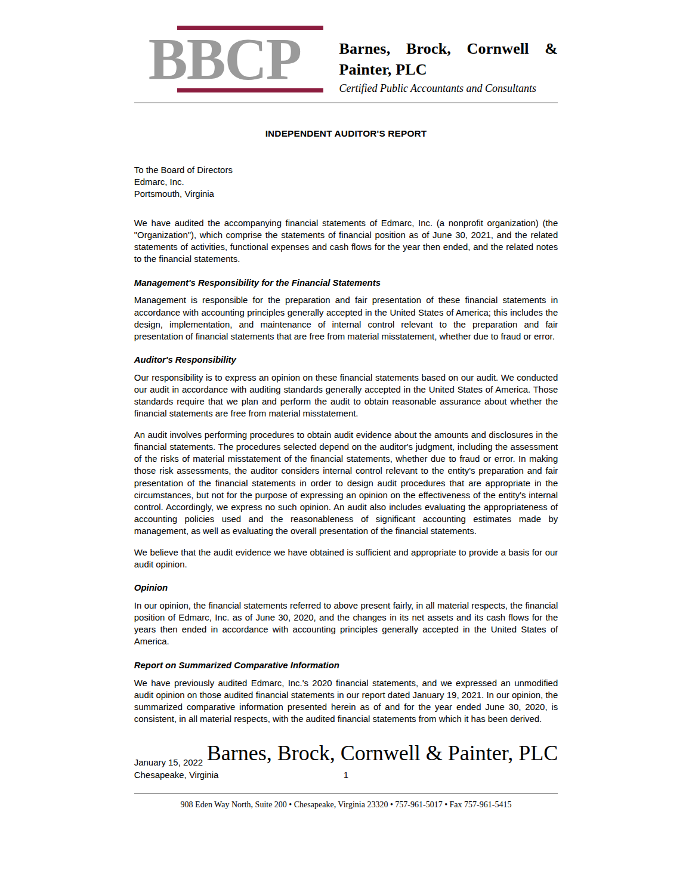BBCP
Barnes, Brock, Cornwell & Painter, PLC
Certified Public Accountants and Consultants
INDEPENDENT AUDITOR'S REPORT
To the Board of Directors
Edmarc, Inc.
Portsmouth, Virginia
We have audited the accompanying financial statements of Edmarc, Inc. (a nonprofit organization) (the "Organization"), which comprise the statements of financial position as of June 30, 2021, and the related statements of activities, functional expenses and cash flows for the year then ended, and the related notes to the financial statements.
Management's Responsibility for the Financial Statements
Management is responsible for the preparation and fair presentation of these financial statements in accordance with accounting principles generally accepted in the United States of America; this includes the design, implementation, and maintenance of internal control relevant to the preparation and fair presentation of financial statements that are free from material misstatement, whether due to fraud or error.
Auditor's Responsibility
Our responsibility is to express an opinion on these financial statements based on our audit. We conducted our audit in accordance with auditing standards generally accepted in the United States of America. Those standards require that we plan and perform the audit to obtain reasonable assurance about whether the financial statements are free from material misstatement.
An audit involves performing procedures to obtain audit evidence about the amounts and disclosures in the financial statements. The procedures selected depend on the auditor's judgment, including the assessment of the risks of material misstatement of the financial statements, whether due to fraud or error. In making those risk assessments, the auditor considers internal control relevant to the entity's preparation and fair presentation of the financial statements in order to design audit procedures that are appropriate in the circumstances, but not for the purpose of expressing an opinion on the effectiveness of the entity's internal control. Accordingly, we express no such opinion. An audit also includes evaluating the appropriateness of accounting policies used and the reasonableness of significant accounting estimates made by management, as well as evaluating the overall presentation of the financial statements.
We believe that the audit evidence we have obtained is sufficient and appropriate to provide a basis for our audit opinion.
Opinion
In our opinion, the financial statements referred to above present fairly, in all material respects, the financial position of Edmarc, Inc. as of June 30, 2020, and the changes in its net assets and its cash flows for the years then ended in accordance with accounting principles generally accepted in the United States of America.
Report on Summarized Comparative Information
We have previously audited Edmarc, Inc.'s 2020 financial statements, and we expressed an unmodified audit opinion on those audited financial statements in our report dated January 19, 2021. In our opinion, the summarized comparative information presented herein as of and for the year ended June 30, 2020, is consistent, in all material respects, with the audited financial statements from which it has been derived.
Barnes, Brock, Cornwell & Painter, PLC
January 15, 2022
Chesapeake, Virginia
1
908 Eden Way North, Suite 200 • Chesapeake, Virginia 23320 • 757-961-5017 • Fax 757-961-5415